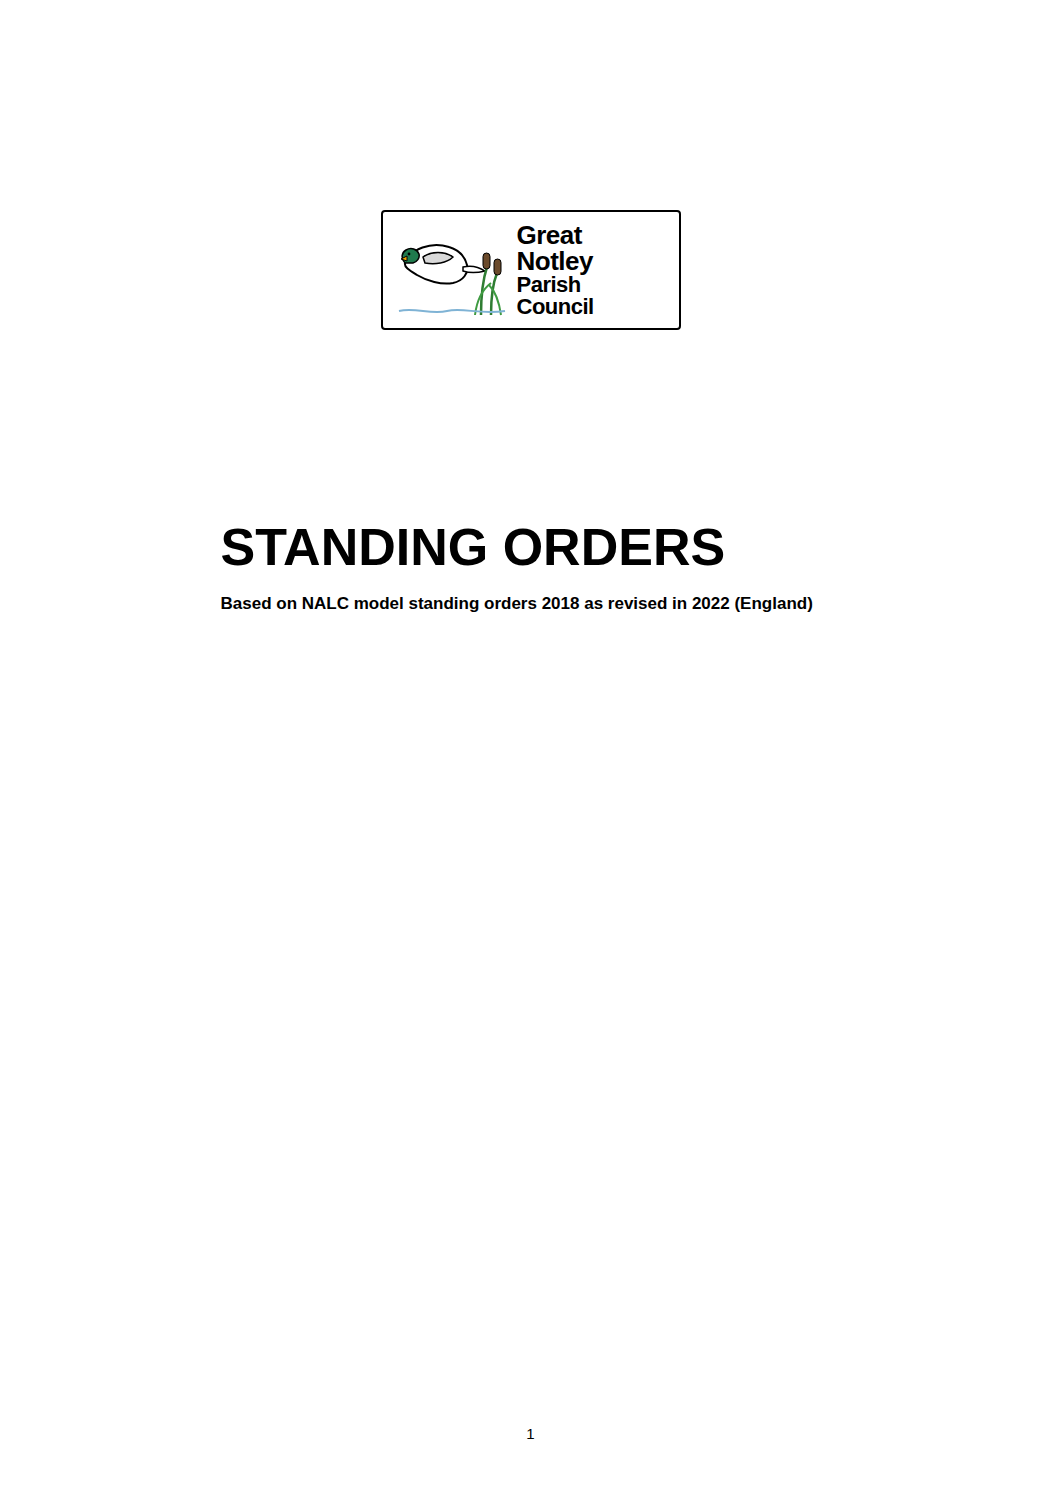Great Notley Parish Council
STANDING ORDERS
Based on NALC model standing orders 2018 as revised in 2022 (England)
1